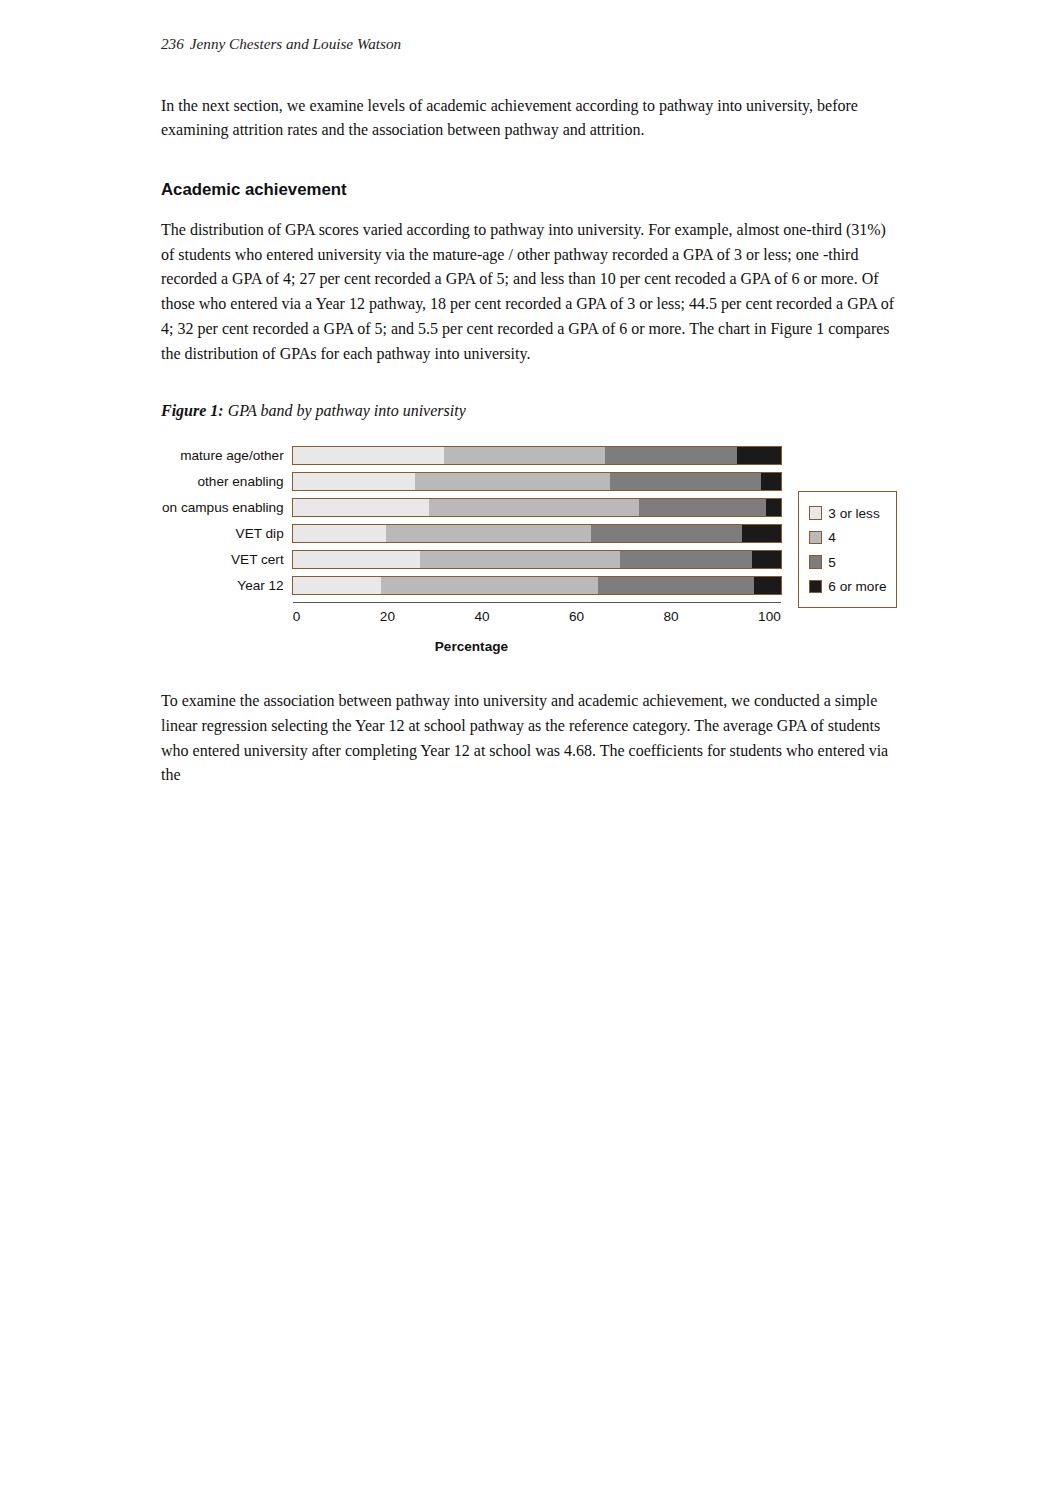236 Jenny Chesters and Louise Watson
In the next section, we examine levels of academic achievement according to pathway into university, before examining attrition rates and the association between pathway and attrition.
Academic achievement
The distribution of GPA scores varied according to pathway into university. For example, almost one-third (31%) of students who entered university via the mature-age / other pathway recorded a GPA of 3 or less; one -third recorded a GPA of 4; 27 per cent recorded a GPA of 5; and less than 10 per cent recoded a GPA of 6 or more. Of those who entered via a Year 12 pathway, 18 per cent recorded a GPA of 3 or less; 44.5 per cent recorded a GPA of 4; 32 per cent recorded a GPA of 5; and 5.5 per cent recorded a GPA of 6 or more. The chart in Figure 1 compares the distribution of GPAs for each pathway into university.
Figure 1: GPA band by pathway into university
Percentage
| Pathway | Distribution of GPA bands (percentage) |
| --- | --- |
| mature age/other | |
| other enabling | |
| on campus enabling | |
| VET dip | |
| VET cert | |
| Year 12 | |
| | 0 20 40 60 80 100 |
3 or less
4
5
6 or more
To examine the association between pathway into university and academic achievement, we conducted a simple linear regression selecting the Year 12 at school pathway as the reference category. The average GPA of students who entered university after completing Year 12 at school was 4.68. The coefficients for students who entered via the